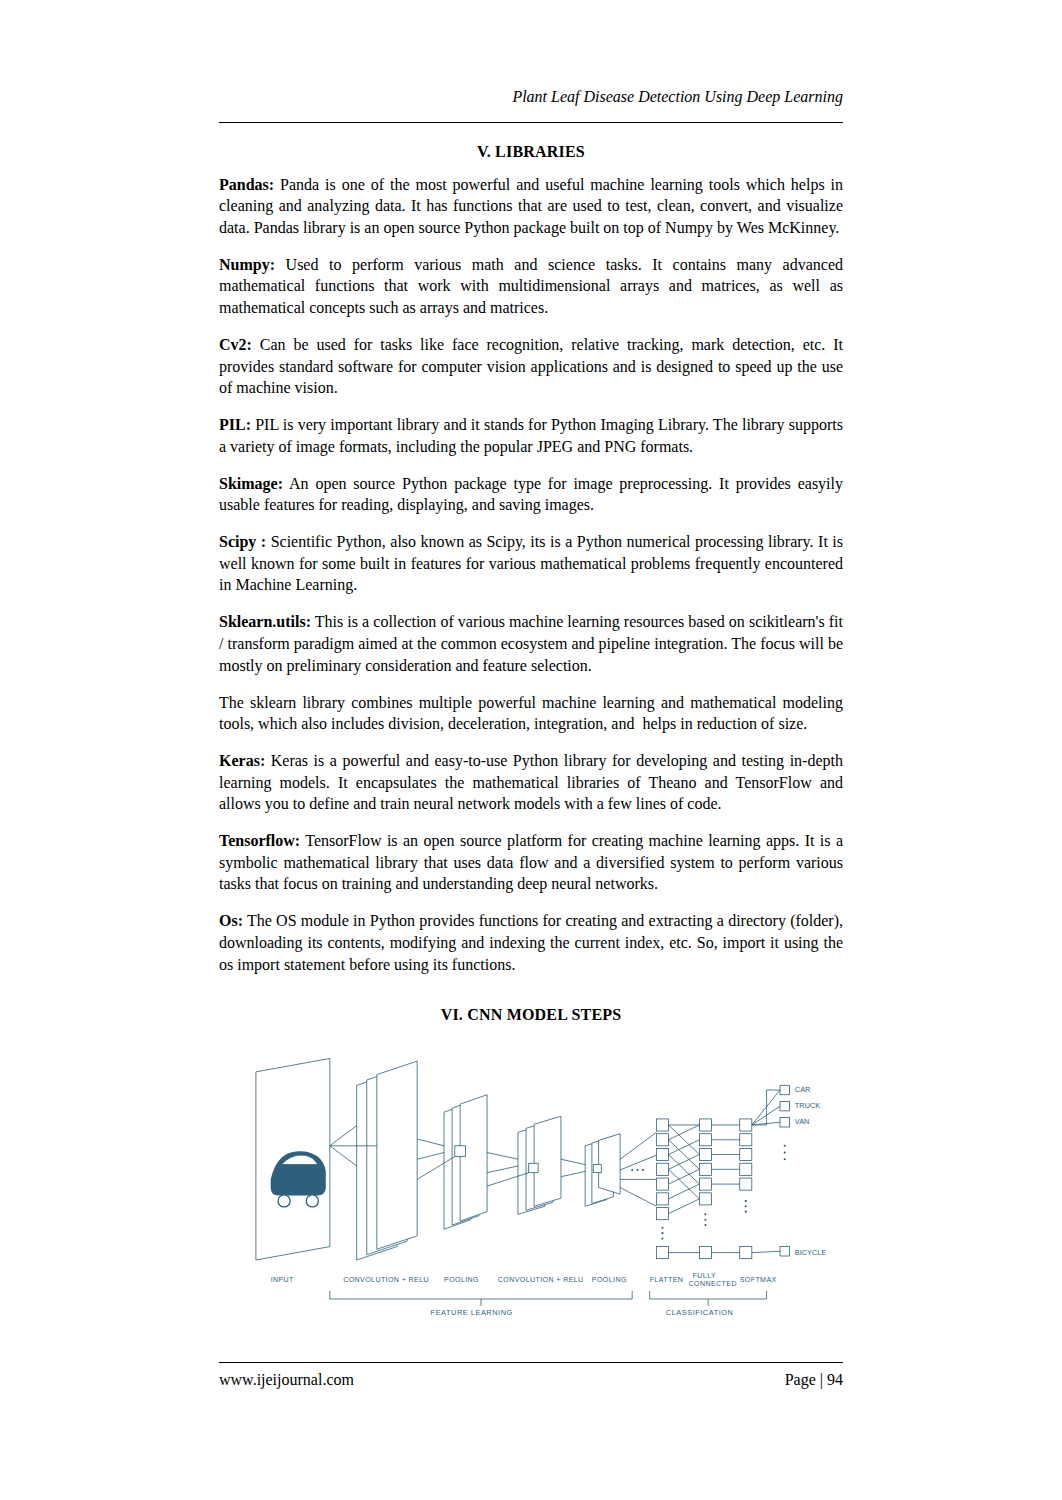Plant Leaf Disease Detection Using Deep Learning
V. LIBRARIES
Pandas: Panda is one of the most powerful and useful machine learning tools which helps in cleaning and analyzing data. It has functions that are used to test, clean, convert, and visualize data. Pandas library is an open source Python package built on top of Numpy by Wes McKinney.
Numpy: Used to perform various math and science tasks. It contains many advanced mathematical functions that work with multidimensional arrays and matrices, as well as mathematical concepts such as arrays and matrices.
Cv2: Can be used for tasks like face recognition, relative tracking, mark detection, etc. It provides standard software for computer vision applications and is designed to speed up the use of machine vision.
PIL: PIL is very important library and it stands for Python Imaging Library. The library supports a variety of image formats, including the popular JPEG and PNG formats.
Skimage: An open source Python package type for image preprocessing. It provides easyily usable features for reading, displaying, and saving images.
Scipy : Scientific Python, also known as Scipy, its is a Python numerical processing library. It is well known for some built in features for various mathematical problems frequently encountered in Machine Learning.
Sklearn.utils: This is a collection of various machine learning resources based on scikitlearn's fit / transform paradigm aimed at the common ecosystem and pipeline integration. The focus will be mostly on preliminary consideration and feature selection.
The sklearn library combines multiple powerful machine learning and mathematical modeling tools, which also includes division, deceleration, integration, and helps in reduction of size.
Keras: Keras is a powerful and easy-to-use Python library for developing and testing in-depth learning models. It encapsulates the mathematical libraries of Theano and TensorFlow and allows you to define and train neural network models with a few lines of code.
Tensorflow: TensorFlow is an open source platform for creating machine learning apps. It is a symbolic mathematical library that uses data flow and a diversified system to perform various tasks that focus on training and understanding deep neural networks.
Os: The OS module in Python provides functions for creating and extracting a directory (folder), downloading its contents, modifying and indexing the current index, etc. So, import it using the os import statement before using its functions.
VI. CNN MODEL STEPS
CAR TRUCK VAN BICYCLE INPUT CONVOLUTION + RELU POOLING CONVOLUTION + RELU POOLING FLATTEN FULLY CONNECTED SOFTMAX FEATURE LEARNING CLASSIFICATION
www.ijeijournal.com
Page | 94